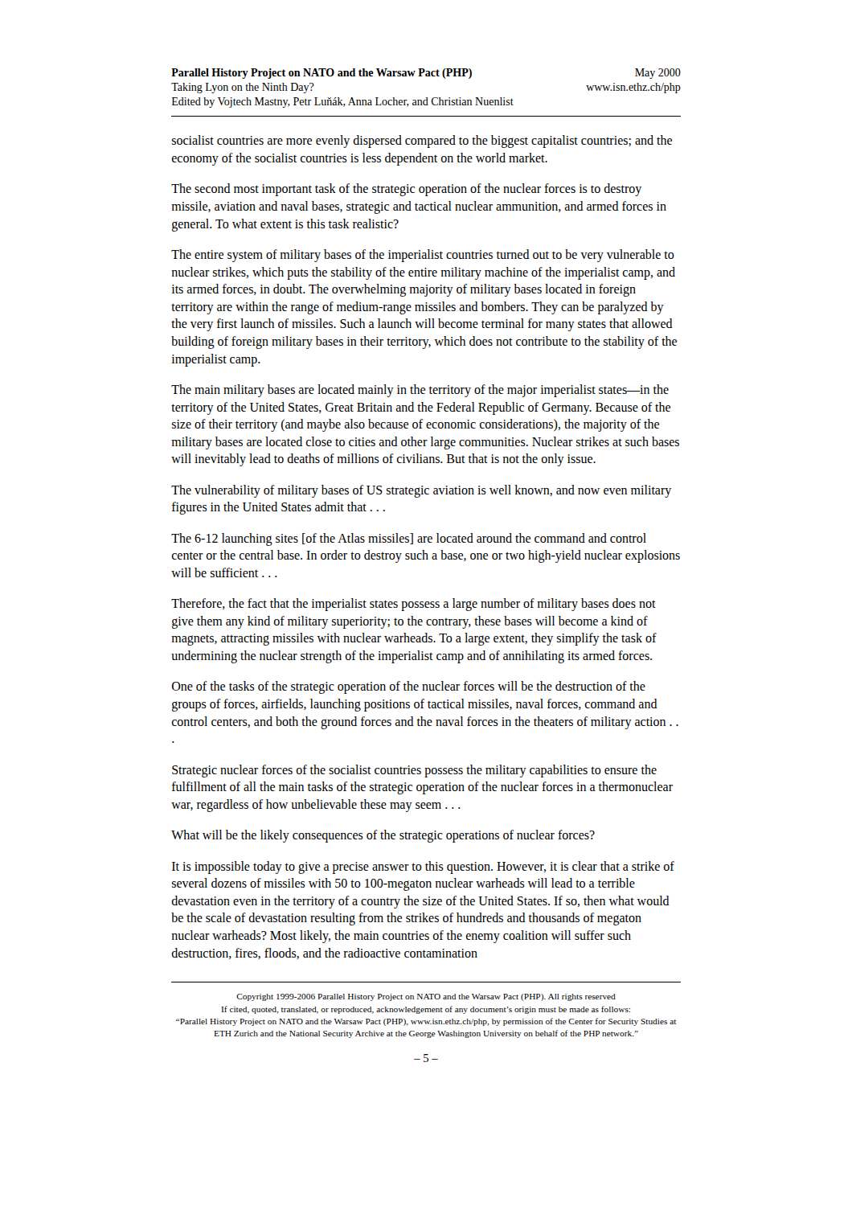Parallel History Project on NATO and the Warsaw Pact (PHP)
May 2000
Taking Lyon on the Ninth Day?
www.isn.ethz.ch/php
Edited by Vojtech Mastny, Petr Luňák, Anna Locher, and Christian Nuenlist
socialist countries are more evenly dispersed compared to the biggest capitalist countries; and the economy of the socialist countries is less dependent on the world market.
The second most important task of the strategic operation of the nuclear forces is to destroy missile, aviation and naval bases, strategic and tactical nuclear ammunition, and armed forces in general. To what extent is this task realistic?
The entire system of military bases of the imperialist countries turned out to be very vulnerable to nuclear strikes, which puts the stability of the entire military machine of the imperialist camp, and its armed forces, in doubt. The overwhelming majority of military bases located in foreign territory are within the range of medium-range missiles and bombers. They can be paralyzed by the very first launch of missiles. Such a launch will become terminal for many states that allowed building of foreign military bases in their territory, which does not contribute to the stability of the imperialist camp.
The main military bases are located mainly in the territory of the major imperialist states—in the territory of the United States, Great Britain and the Federal Republic of Germany. Because of the size of their territory (and maybe also because of economic considerations), the majority of the military bases are located close to cities and other large communities. Nuclear strikes at such bases will inevitably lead to deaths of millions of civilians. But that is not the only issue.
The vulnerability of military bases of US strategic aviation is well known, and now even military figures in the United States admit that . . .
The 6-12 launching sites [of the Atlas missiles] are located around the command and control center or the central base. In order to destroy such a base, one or two high-yield nuclear explosions will be sufficient . . .
Therefore, the fact that the imperialist states possess a large number of military bases does not give them any kind of military superiority; to the contrary, these bases will become a kind of magnets, attracting missiles with nuclear warheads. To a large extent, they simplify the task of undermining the nuclear strength of the imperialist camp and of annihilating its armed forces.
One of the tasks of the strategic operation of the nuclear forces will be the destruction of the groups of forces, airfields, launching positions of tactical missiles, naval forces, command and control centers, and both the ground forces and the naval forces in the theaters of military action . . .
Strategic nuclear forces of the socialist countries possess the military capabilities to ensure the fulfillment of all the main tasks of the strategic operation of the nuclear forces in a thermonuclear war, regardless of how unbelievable these may seem . . .
What will be the likely consequences of the strategic operations of nuclear forces?
It is impossible today to give a precise answer to this question. However, it is clear that a strike of several dozens of missiles with 50 to 100-megaton nuclear warheads will lead to a terrible devastation even in the territory of a country the size of the United States. If so, then what would be the scale of devastation resulting from the strikes of hundreds and thousands of megaton nuclear warheads? Most likely, the main countries of the enemy coalition will suffer such destruction, fires, floods, and the radioactive contamination
Copyright 1999-2006 Parallel History Project on NATO and the Warsaw Pact (PHP). All rights reserved
If cited, quoted, translated, or reproduced, acknowledgement of any document’s origin must be made as follows:
“Parallel History Project on NATO and the Warsaw Pact (PHP), www.isn.ethz.ch/php, by permission of the Center for Security Studies at ETH Zurich and the National Security Archive at the George Washington University on behalf of the PHP network.”
– 5 –